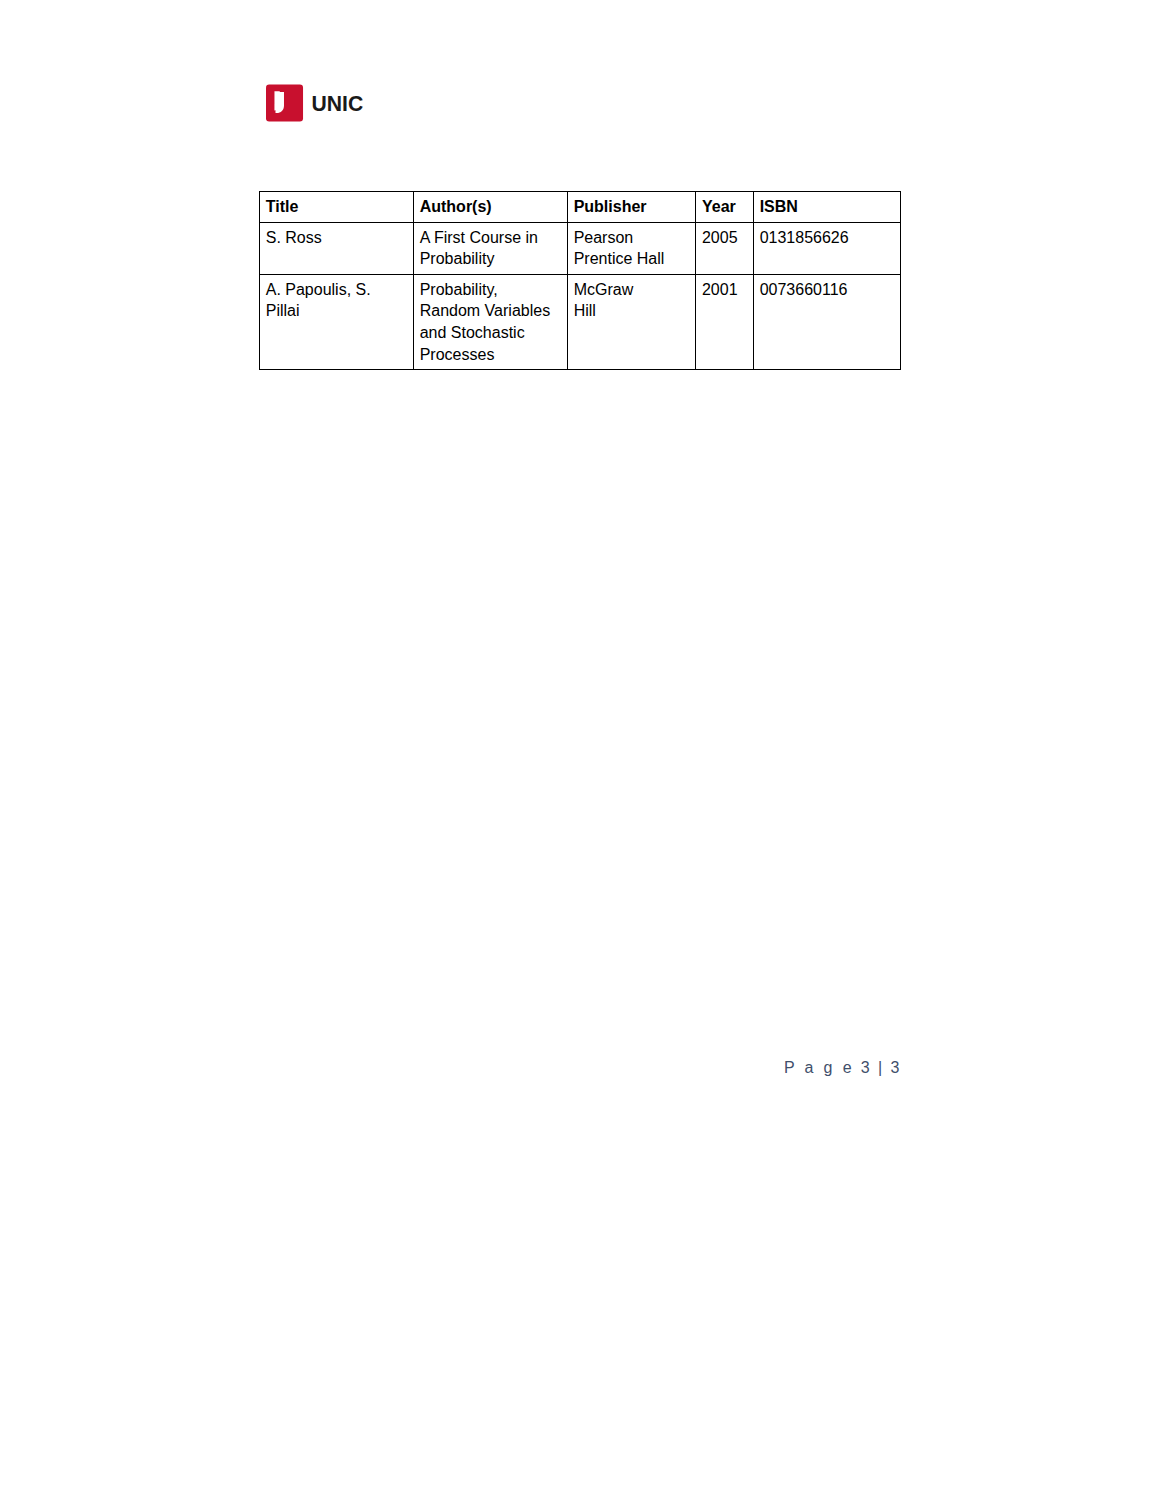UNIC
| Title | Author(s) | Publisher | Year | ISBN |
| --- | --- | --- | --- | --- |
| S. Ross | A First Course in Probability | Pearson Prentice Hall | 2005 | 0131856626 |
| A. Papoulis, S. Pillai | Probability, Random Variables and Stochastic Processes | McGraw Hill | 2001 | 0073660116 |
P a g e 3 | 3